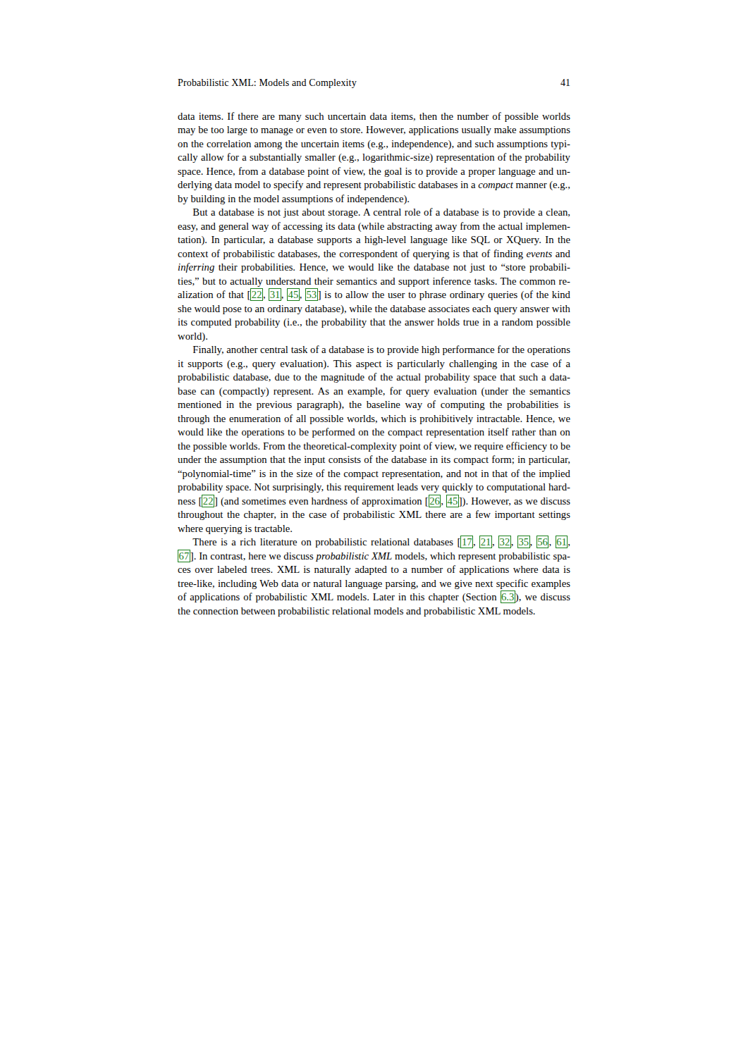Probabilistic XML: Models and Complexity 41
data items. If there are many such uncertain data items, then the number of possible worlds may be too large to manage or even to store. However, applications usually make assumptions on the correlation among the uncertain items (e.g., independence), and such assumptions typically allow for a substantially smaller (e.g., logarithmic-size) representation of the probability space. Hence, from a database point of view, the goal is to provide a proper language and underlying data model to specify and represent probabilistic databases in a compact manner (e.g., by building in the model assumptions of independence).
But a database is not just about storage. A central role of a database is to provide a clean, easy, and general way of accessing its data (while abstracting away from the actual implementation). In particular, a database supports a high-level language like SQL or XQuery. In the context of probabilistic databases, the correspondent of querying is that of finding events and inferring their probabilities. Hence, we would like the database not just to “store probabilities,” but to actually understand their semantics and support inference tasks. The common realization of that [22, 31, 45, 53] is to allow the user to phrase ordinary queries (of the kind she would pose to an ordinary database), while the database associates each query answer with its computed probability (i.e., the probability that the answer holds true in a random possible world).
Finally, another central task of a database is to provide high performance for the operations it supports (e.g., query evaluation). This aspect is particularly challenging in the case of a probabilistic database, due to the magnitude of the actual probability space that such a database can (compactly) represent. As an example, for query evaluation (under the semantics mentioned in the previous paragraph), the baseline way of computing the probabilities is through the enumeration of all possible worlds, which is prohibitively intractable. Hence, we would like the operations to be performed on the compact representation itself rather than on the possible worlds. From the theoretical-complexity point of view, we require efficiency to be under the assumption that the input consists of the database in its compact form; in particular, “polynomial-time” is in the size of the compact representation, and not in that of the implied probability space. Not surprisingly, this requirement leads very quickly to computational hardness [22] (and sometimes even hardness of approximation [26, 45]). However, as we discuss throughout the chapter, in the case of probabilistic XML there are a few important settings where querying is tractable.
There is a rich literature on probabilistic relational databases [17, 21, 32, 35, 56, 61, 67]. In contrast, here we discuss probabilistic XML models, which represent probabilistic spaces over labeled trees. XML is naturally adapted to a number of applications where data is tree-like, including Web data or natural language parsing, and we give next specific examples of applications of probabilistic XML models. Later in this chapter (Section 6.3), we discuss the connection between probabilistic relational models and probabilistic XML models.